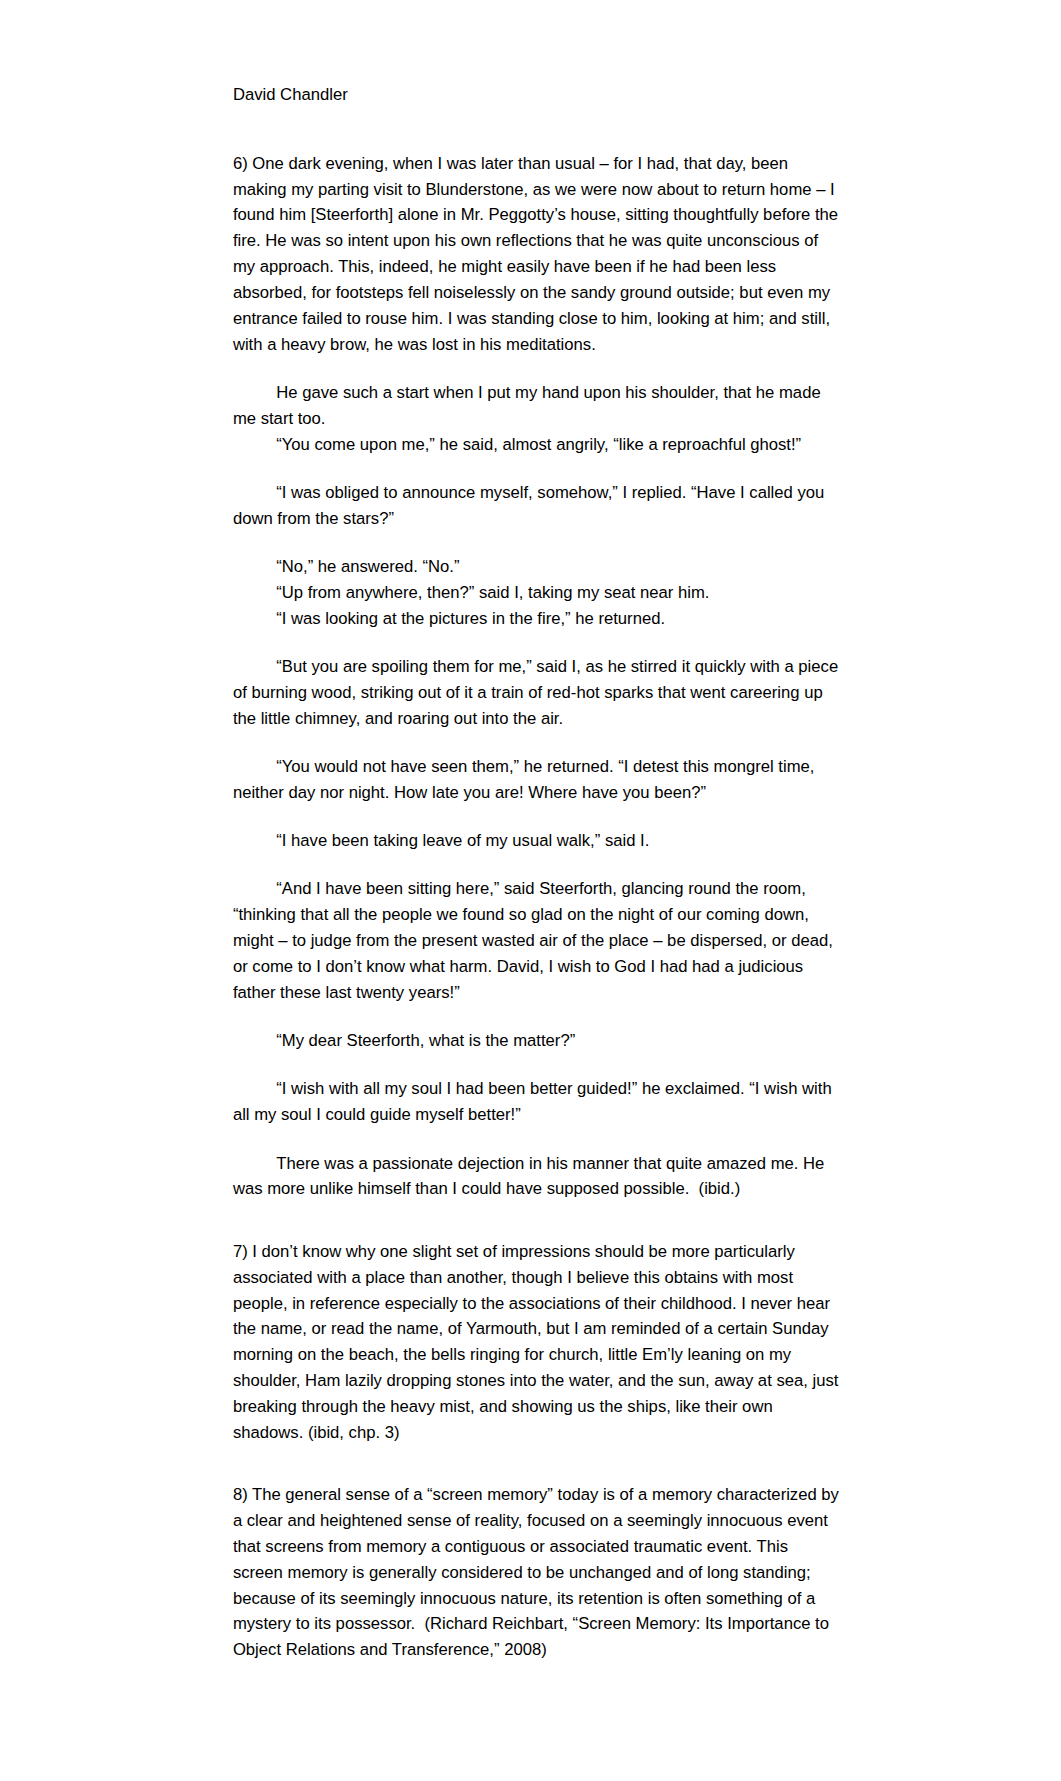David Chandler
6) One dark evening, when I was later than usual – for I had, that day, been making my parting visit to Blunderstone, as we were now about to return home – I found him [Steerforth] alone in Mr. Peggotty’s house, sitting thoughtfully before the fire. He was so intent upon his own reflections that he was quite unconscious of my approach. This, indeed, he might easily have been if he had been less absorbed, for footsteps fell noiselessly on the sandy ground outside; but even my entrance failed to rouse him. I was standing close to him, looking at him; and still, with a heavy brow, he was lost in his meditations.
He gave such a start when I put my hand upon his shoulder, that he made me start too.
“You come upon me,” he said, almost angrily, “like a reproachful ghost!”
“I was obliged to announce myself, somehow,” I replied. “Have I called you down from the stars?”
“No,” he answered. “No.”
“Up from anywhere, then?” said I, taking my seat near him.
“I was looking at the pictures in the fire,” he returned.
“But you are spoiling them for me,” said I, as he stirred it quickly with a piece of burning wood, striking out of it a train of red-hot sparks that went careering up the little chimney, and roaring out into the air.
“You would not have seen them,” he returned. “I detest this mongrel time, neither day nor night. How late you are! Where have you been?”
“I have been taking leave of my usual walk,” said I.
“And I have been sitting here,” said Steerforth, glancing round the room, “thinking that all the people we found so glad on the night of our coming down, might – to judge from the present wasted air of the place – be dispersed, or dead, or come to I don’t know what harm. David, I wish to God I had had a judicious father these last twenty years!”
“My dear Steerforth, what is the matter?”
“I wish with all my soul I had been better guided!” he exclaimed. “I wish with all my soul I could guide myself better!”
There was a passionate dejection in his manner that quite amazed me. He was more unlike himself than I could have supposed possible. (ibid.)
7) I don’t know why one slight set of impressions should be more particularly associated with a place than another, though I believe this obtains with most people, in reference especially to the associations of their childhood. I never hear the name, or read the name, of Yarmouth, but I am reminded of a certain Sunday morning on the beach, the bells ringing for church, little Em’ly leaning on my shoulder, Ham lazily dropping stones into the water, and the sun, away at sea, just breaking through the heavy mist, and showing us the ships, like their own shadows. (ibid, chp. 3)
8) The general sense of a “screen memory” today is of a memory characterized by a clear and heightened sense of reality, focused on a seemingly innocuous event that screens from memory a contiguous or associated traumatic event. This screen memory is generally considered to be unchanged and of long standing; because of its seemingly innocuous nature, its retention is often something of a mystery to its possessor. (Richard Reichbart, “Screen Memory: Its Importance to Object Relations and Transference,” 2008)